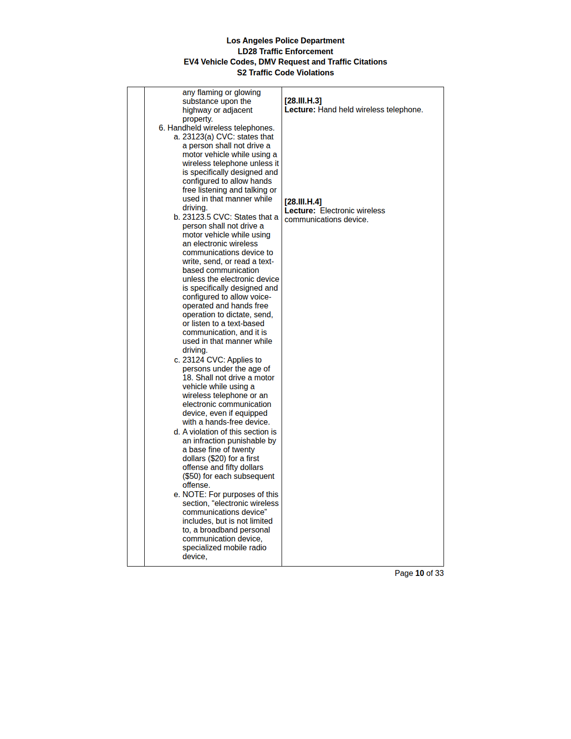Los Angeles Police Department
LD28 Traffic Enforcement
EV4 Vehicle Codes, DMV Request and Traffic Citations
S2 Traffic Code Violations
| | any flaming or glowing substance upon the highway or adjacent property. Handheld wireless telephones. 23123(a) CVC: states that a person shall not drive a motor vehicle while using a wireless telephone unless it is specifically designed and configured to allow hands free listening and talking or used in that manner while driving. 23123.5 CVC: States that a person shall not drive a motor vehicle while using an electronic wireless communications device to write, send, or read a text-based communication unless the electronic device is specifically designed and configured to allow voice-operated and hands free operation to dictate, send, or listen to a text-based communication, and it is used in that manner while driving. 23124 CVC: Applies to persons under the age of 18. Shall not drive a motor vehicle while using a wireless telephone or an electronic communication device, even if equipped with a hands-free device. A violation of this section is an infraction punishable by a base fine of twenty dollars ($20) for a first offense and fifty dollars ($50) for each subsequent offense. NOTE: For purposes of this section, “electronic wireless communications device” includes, but is not limited to, a broadband personal communication device, specialized mobile radio device, | [28.III.H.3] Lecture: Hand held wireless telephone. [28.III.H.4] Lecture: Electronic wireless communications device. |
Page 10 of 33